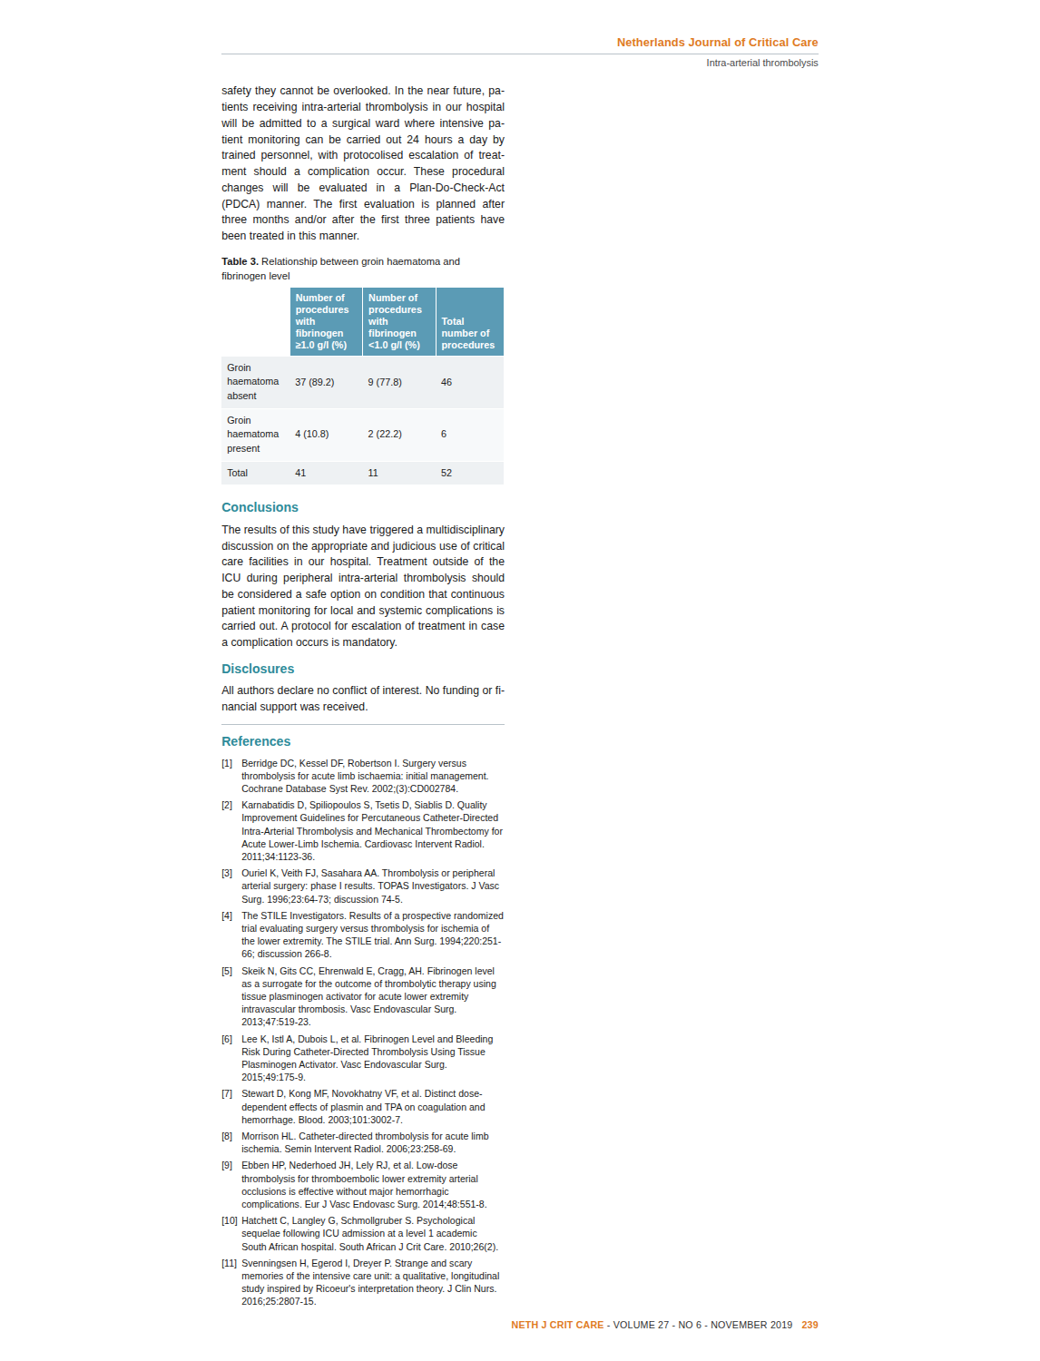Netherlands Journal of Critical Care
Intra-arterial thrombolysis
safety they cannot be overlooked. In the near future, patients receiving intra-arterial thrombolysis in our hospital will be admitted to a surgical ward where intensive patient monitoring can be carried out 24 hours a day by trained personnel, with protocolised escalation of treatment should a complication occur. These procedural changes will be evaluated in a Plan-Do-Check-Act (PDCA) manner. The first evaluation is planned after three months and/or after the first three patients have been treated in this manner.
Table 3. Relationship between groin haematoma and fibrinogen level
| | Number of procedures with fibrinogen ≥1.0 g/l (%) | Number of procedures with fibrinogen <1.0 g/l (%) | Total number of procedures |
| --- | --- | --- | --- |
| Groin haematoma absent | 37 (89.2) | 9 (77.8) | 46 |
| Groin haematoma present | 4 (10.8) | 2 (22.2) | 6 |
| Total | 41 | 11 | 52 |
Conclusions
The results of this study have triggered a multidisciplinary discussion on the appropriate and judicious use of critical care facilities in our hospital. Treatment outside of the ICU during peripheral intra-arterial thrombolysis should be considered a safe option on condition that continuous patient monitoring for local and systemic complications is carried out. A protocol for escalation of treatment in case a complication occurs is mandatory.
Disclosures
All authors declare no conflict of interest. No funding or financial support was received.
References
[1] Berridge DC, Kessel DF, Robertson I. Surgery versus thrombolysis for acute limb ischaemia: initial management. Cochrane Database Syst Rev. 2002;(3):CD002784.
[2] Karnabatidis D, Spiliopoulos S, Tsetis D, Siablis D. Quality Improvement Guidelines for Percutaneous Catheter-Directed Intra-Arterial Thrombolysis and Mechanical Thrombectomy for Acute Lower-Limb Ischemia. Cardiovasc Intervent Radiol. 2011;34:1123-36.
[3] Ouriel K, Veith FJ, Sasahara AA. Thrombolysis or peripheral arterial surgery: phase I results. TOPAS Investigators. J Vasc Surg. 1996;23:64-73; discussion 74-5.
[4] The STILE Investigators. Results of a prospective randomized trial evaluating surgery versus thrombolysis for ischemia of the lower extremity. The STILE trial. Ann Surg. 1994;220:251-66; discussion 266-8.
[5] Skeik N, Gits CC, Ehrenwald E, Cragg, AH. Fibrinogen level as a surrogate for the outcome of thrombolytic therapy using tissue plasminogen activator for acute lower extremity intravascular thrombosis. Vasc Endovascular Surg. 2013;47:519-23.
[6] Lee K, Istl A, Dubois L, et al. Fibrinogen Level and Bleeding Risk During Catheter-Directed Thrombolysis Using Tissue Plasminogen Activator. Vasc Endovascular Surg. 2015;49:175-9.
[7] Stewart D, Kong MF, Novokhatny VF, et al. Distinct dose-dependent effects of plasmin and TPA on coagulation and hemorrhage. Blood. 2003;101:3002-7.
[8] Morrison HL. Catheter-directed thrombolysis for acute limb ischemia. Semin Intervent Radiol. 2006;23:258-69.
[9] Ebben HP, Nederhoed JH, Lely RJ, et al. Low-dose thrombolysis for thromboembolic lower extremity arterial occlusions is effective without major hemorrhagic complications. Eur J Vasc Endovasc Surg. 2014;48:551-8.
[10] Hatchett C, Langley G, Schmollgruber S. Psychological sequelae following ICU admission at a level 1 academic South African hospital. South African J Crit Care. 2010;26(2).
[11] Svenningsen H, Egerod I, Dreyer P. Strange and scary memories of the intensive care unit: a qualitative, longitudinal study inspired by Ricoeur's interpretation theory. J Clin Nurs. 2016;25:2807-15.
NETH J CRIT CARE - VOLUME 27 - NO 6 - NOVEMBER 2019239